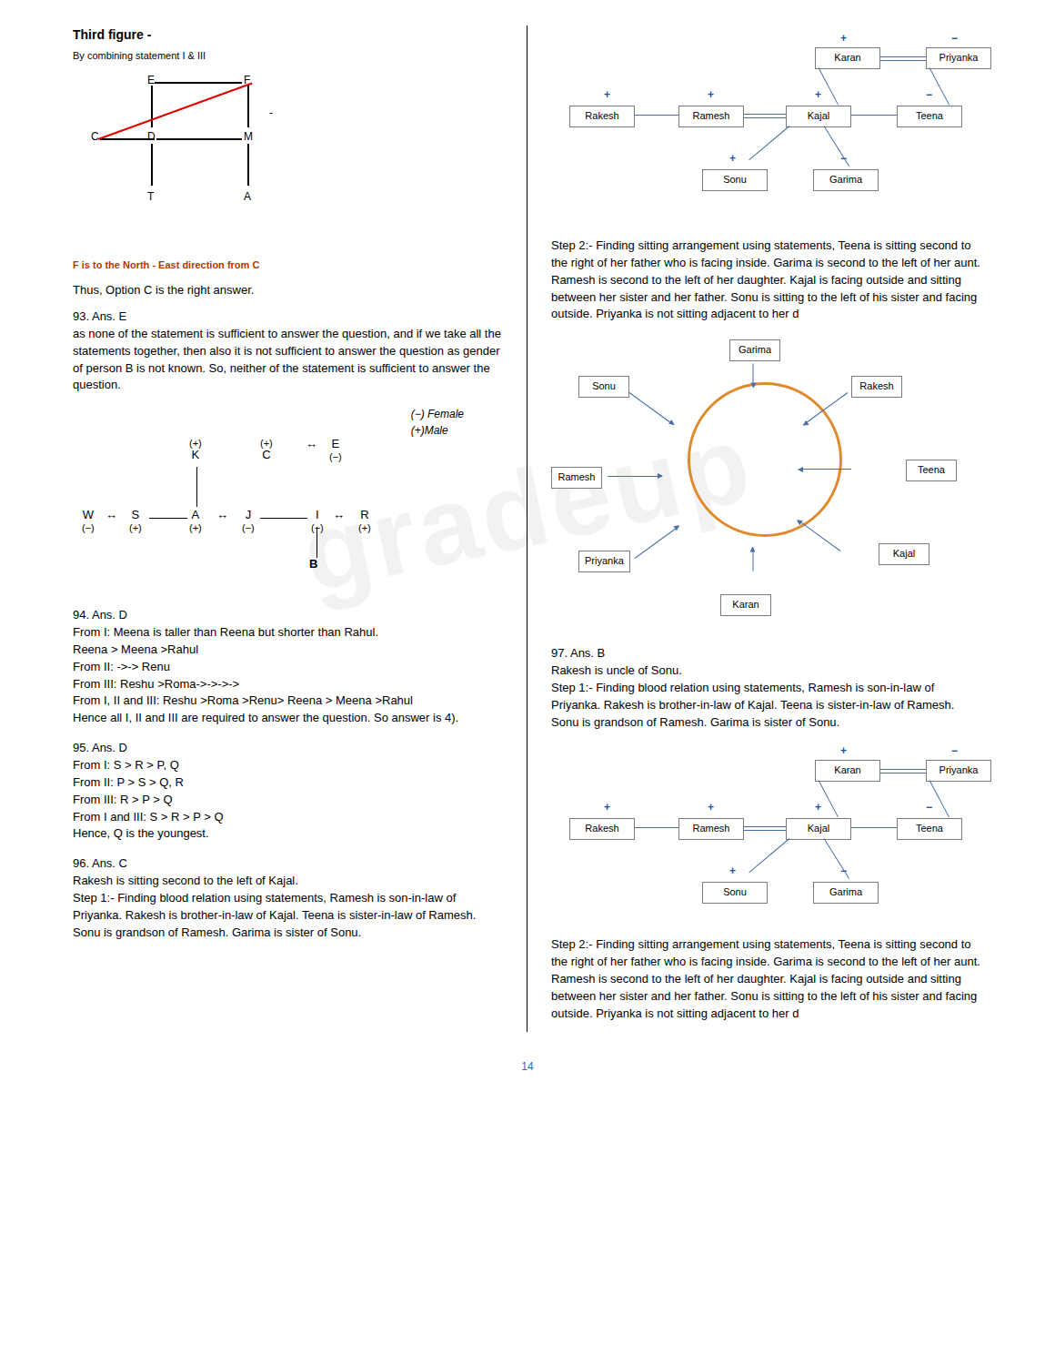gradeup
Third figure -
By combining statement I & III
E F C D M T A -
F is to the North - East direction from C
Thus, Option C is the right answer.
93. Ans. E
as none of the statement is sufficient to answer the question, and if we take all the statements together, then also it is not sufficient to answer the question as gender of person B is not known. So, neither of the statement is sufficient to answer the question.
(−) Female
(+)Male
(+) K
(+) C
↔
E(−)
W(−)
↔
S(+)
A(+)
↔
J(−)
I(−)
↔
R(+)
B
94. Ans. D
From I: Meena is taller than Reena but shorter than Rahul.
Reena > Meena >Rahul
From II: ->-> Renu
From III: Reshu >Roma->->->->
From I, II and III: Reshu >Roma >Renu> Reena > Meena >Rahul
Hence all I, II and III are required to answer the question. So answer is 4).
95. Ans. D
From I: S > R > P, Q
From II: P > S > Q, R
From III: R > P > Q
From I and III: S > R > P > Q
Hence, Q is the youngest.
96. Ans. C
Rakesh is sitting second to the left of Kajal.
Step 1:- Finding blood relation using statements, Ramesh is son-in-law of Priyanka. Rakesh is brother-in-law of Kajal. Teena is sister-in-law of Ramesh. Sonu is grandson of Ramesh. Garima is sister of Sonu.
+
−
Karan
Priyanka
+
+
+
−
Rakesh
Ramesh
Kajal
Teena
+
−
Sonu
Garima
Step 2:- Finding sitting arrangement using statements, Teena is sitting second to the right of her father who is facing inside. Garima is second to the left of her aunt. Ramesh is second to the left of her daughter. Kajal is facing outside and sitting between her sister and her father. Sonu is sitting to the left of his sister and facing outside. Priyanka is not sitting adjacent to her d
Garima
Sonu
Rakesh
Ramesh
Teena
Priyanka
Kajal
Karan
97. Ans. B
Rakesh is uncle of Sonu.
Step 1:- Finding blood relation using statements, Ramesh is son-in-law of Priyanka. Rakesh is brother-in-law of Kajal. Teena is sister-in-law of Ramesh. Sonu is grandson of Ramesh. Garima is sister of Sonu.
+
−
Karan
Priyanka
+
+
+
−
Rakesh
Ramesh
Kajal
Teena
+
−
Sonu
Garima
Step 2:- Finding sitting arrangement using statements, Teena is sitting second to the right of her father who is facing inside. Garima is second to the left of her aunt. Ramesh is second to the left of her daughter. Kajal is facing outside and sitting between her sister and her father. Sonu is sitting to the left of his sister and facing outside. Priyanka is not sitting adjacent to her d
14